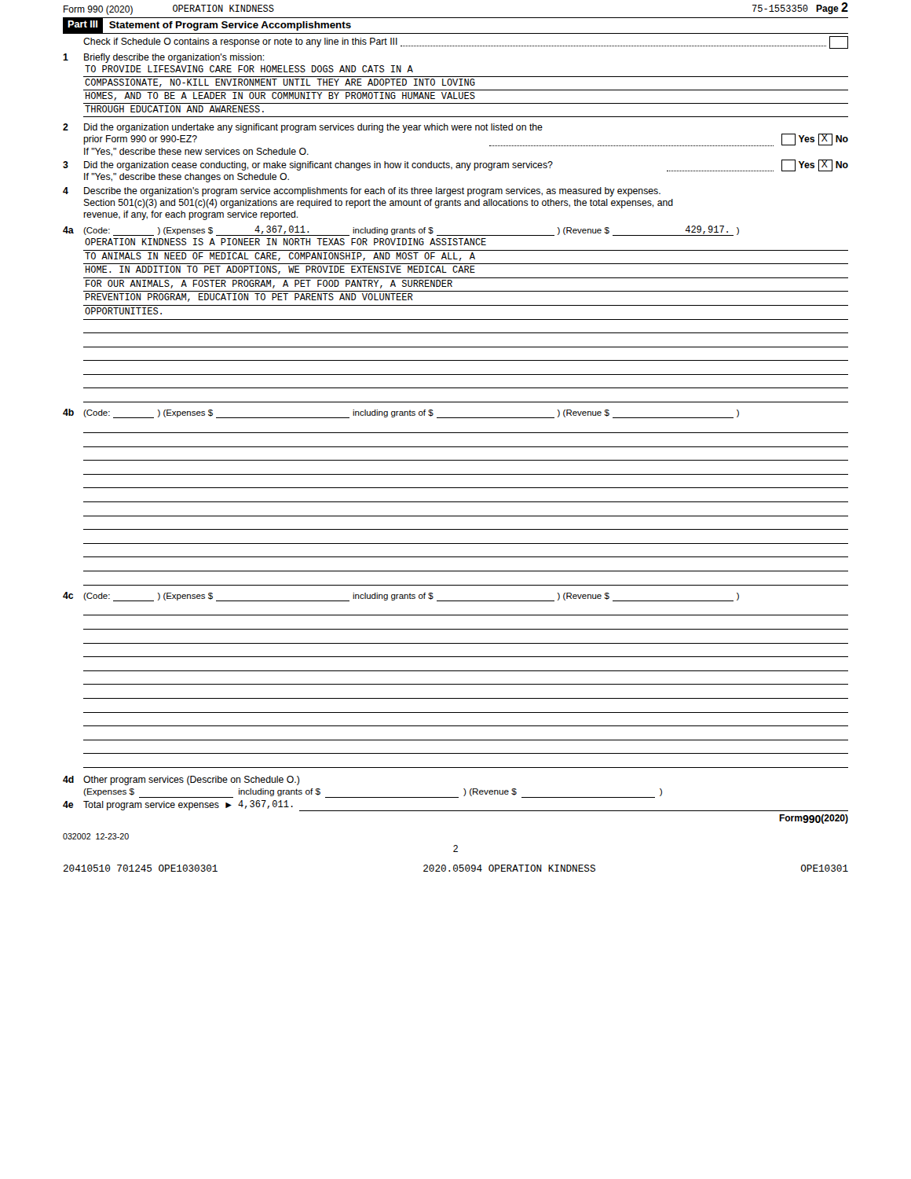Form 990 (2020)
OPERATION KINDNESS
75-1553350
Page 2
Part III
Statement of Program Service Accomplishments
Check if Schedule O contains a response or note to any line in this Part III
1
Briefly describe the organization's mission:
TO PROVIDE LIFESAVING CARE FOR HOMELESS DOGS AND CATS IN A
COMPASSIONATE, NO-KILL ENVIRONMENT UNTIL THEY ARE ADOPTED INTO LOVING
HOMES, AND TO BE A LEADER IN OUR COMMUNITY BY PROMOTING HUMANE VALUES
THROUGH EDUCATION AND AWARENESS.
2
Did the organization undertake any significant program services during the year which were not listed on the
prior Form 990 or 990-EZ?
Yes No
If "Yes," describe these new services on Schedule O.
3
Did the organization cease conducting, or make significant changes in how it conducts, any program services?
Yes No
If "Yes," describe these changes on Schedule O.
4
Describe the organization's program service accomplishments for each of its three largest program services, as measured by expenses.
Section 501(c)(3) and 501(c)(4) organizations are required to report the amount of grants and allocations to others, the total expenses, and
revenue, if any, for each program service reported.
4a
(Code: ) (Expenses $ 4,367,011. including grants of $ ) (Revenue $ 429,917. )
OPERATION KINDNESS IS A PIONEER IN NORTH TEXAS FOR PROVIDING ASSISTANCE
TO ANIMALS IN NEED OF MEDICAL CARE, COMPANIONSHIP, AND MOST OF ALL, A
HOME. IN ADDITION TO PET ADOPTIONS, WE PROVIDE EXTENSIVE MEDICAL CARE
FOR OUR ANIMALS, A FOSTER PROGRAM, A PET FOOD PANTRY, A SURRENDER
PREVENTION PROGRAM, EDUCATION TO PET PARENTS AND VOLUNTEER
OPPORTUNITIES.
4b
(Code: ) (Expenses $ including grants of $ ) (Revenue $ )
4c
(Code: ) (Expenses $ including grants of $ ) (Revenue $ )
4d
Other program services (Describe on Schedule O.)
(Expenses $ including grants of $ ) (Revenue $ )
4e
Total program service expenses ► 4,367,011.
Form 990 (2020)
032002 12-23-20
2
20410510 701245 OPE1030301 2020.05094 OPERATION KINDNESS OPE10301